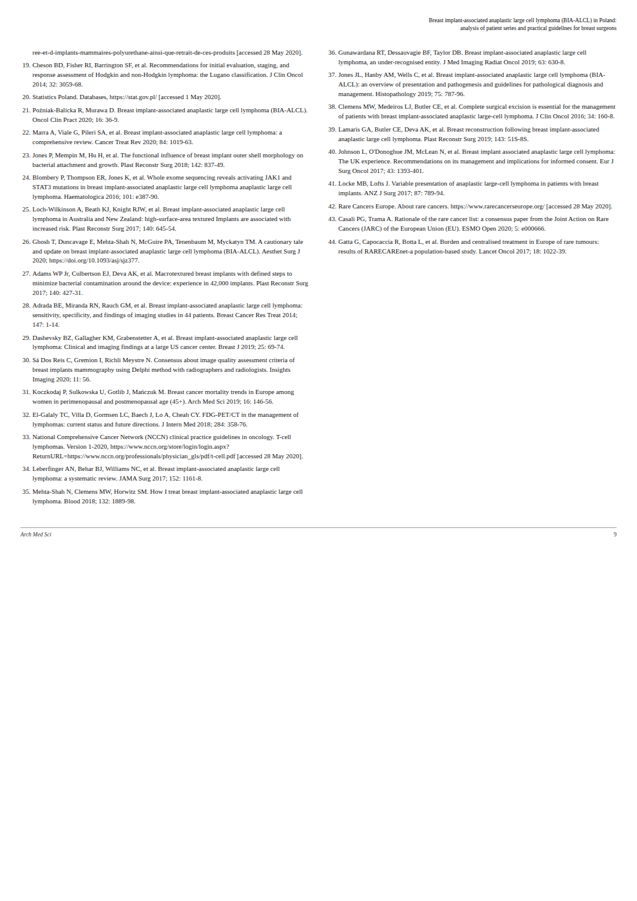Breast implant-associated anaplastic large cell lymphoma (BIA-ALCL) in Poland:
analysis of patient series and practical guidelines for breast surgeons
ree-et-d-implants-mammaires-polyurethane-ainsi-que-retrait-de-ces-produits [accessed 28 May 2020].
19. Cheson BD, Fisher RI, Barrington SF, et al. Recommendations for initial evaluation, staging, and response assessment of Hodgkin and non-Hodgkin lymphoma: the Lugano classification. J Clin Oncol 2014; 32: 3059-68.
20. Statistics Poland. Databases, https://stat.gov.pl/ [accessed 1 May 2020].
21. Poźniak-Balicka R, Murawa D. Breast implant-associated anaplastic large cell lymphoma (BIA-ALCL). Oncol Clin Pract 2020; 16: 36-9.
22. Marra A, Viale G, Pileri SA, et al. Breast implant-associated anaplastic large cell lymphoma: a comprehensive review. Cancer Treat Rev 2020; 84: 1019-63.
23. Jones P, Mempin M, Hu H, et al. The functional influence of breast implant outer shell morphology on bacterial attachment and growth. Plast Reconstr Surg 2018; 142: 837-49.
24. Blombery P, Thompson ER, Jones K, et al. Whole exome sequencing reveals activating JAK1 and STAT3 mutations in breast implant-associated anaplastic large cell lymphoma anaplastic large cell lymphoma. Haematologica 2016; 101: e387-90.
25. Loch-Wilkinson A, Beath KJ, Knight RJW, et al. Breast implant-associated anaplastic large cell lymphoma in Australia and New Zealand: high-surface-area textured Implants are associated with increased risk. Plast Reconstr Surg 2017; 140: 645-54.
26. Ghosh T, Duncavage E, Mehta-Shah N, McGuire PA, Tenenbaum M, Myckatyn TM. A cautionary tale and update on breast implant-associated anaplastic large cell lymphoma (BIA-ALCL). Aesthet Surg J 2020; https://doi.org/10.1093/asj/sjz377.
27. Adams WP Jr, Culbertson EJ, Deva AK, et al. Macrotextured breast implants with defined steps to minimize bacterial contamination around the device: experience in 42,000 implants. Plast Reconstr Surg 2017; 140: 427-31.
28. Adrada BE, Miranda RN, Rauch GM, et al. Breast implant-associated anaplastic large cell lymphoma: sensitivity, specificity, and findings of imaging studies in 44 patients. Breast Cancer Res Treat 2014; 147: 1-14.
29. Dashevsky BZ, Gallagher KM, Grabenstetter A, et al. Breast implant-associated anaplastic large cell lymphoma: Clinical and imaging findings at a large US cancer center. Breast J 2019; 25: 69-74.
30. Sá Dos Reis C, Gremion I, Richli Meystre N. Consensus about image quality assessment criteria of breast implants mammography using Delphi method with radiographers and radiologists. Insights Imaging 2020; 11: 56.
31. Koczkodaj P, Sulkowska U, Gotlib J, Mańczuk M. Breast cancer mortality trends in Europe among women in perimenopausal and postmenopausal age (45+). Arch Med Sci 2019; 16: 146-56.
32. El-Galaly TC, Villa D, Gormsen LC, Baech J, Lo A, Cheah CY. FDG-PET/CT in the management of lymphomas: current status and future directions. J Intern Med 2018; 284: 358-76.
33. National Comprehensive Cancer Network (NCCN) clinical practice guidelines in oncology. T-cell lymphomas. Version 1-2020, https://www.nccn.org/store/login/login.aspx?ReturnURL=https://www.nccn.org/professionals/physician_gls/pdf/t-cell.pdf [accessed 28 May 2020].
34. Leberfinger AN, Behar BJ, Williams NC, et al. Breast implant-associated anaplastic large cell lymphoma: a systematic review. JAMA Surg 2017; 152: 1161-8.
35. Mehta-Shah N, Clemens MW, Horwitz SM. How I treat breast implant-associated anaplastic large cell lymphoma. Blood 2018; 132: 1889-98.
36. Gunawardana RT, Dessauvagie BF, Taylor DB. Breast implant-associated anaplastic large cell lymphoma, an under-recognised entity. J Med Imaging Radiat Oncol 2019; 63: 630-8.
37. Jones JL, Hanby AM, Wells C, et al. Breast implant-associated anaplastic large cell lymphoma (BIA-ALCL): an overview of presentation and pathogenesis and guidelines for pathological diagnosis and management. Histopathology 2019; 75: 787-96.
38. Clemens MW, Medeiros LJ, Butler CE, et al. Complete surgical excision is essential for the management of patients with breast implant-associated anaplastic large-cell lymphoma. J Clin Oncol 2016; 34: 160-8.
39. Lamaris GA, Butler CE, Deva AK, et al. Breast reconstruction following breast implant-associated anaplastic large cell lymphoma. Plast Reconstr Surg 2019; 143: 51S-8S.
40. Johnson L, O'Donoghue JM, McLean N, et al. Breast implant associated anaplastic large cell lymphoma: The UK experience. Recommendations on its management and implications for informed consent. Eur J Surg Oncol 2017; 43: 1393-401.
41. Locke MB, Lofts J. Variable presentation of anaplastic large-cell lymphoma in patients with breast implants. ANZ J Surg 2017; 87: 789-94.
42. Rare Cancers Europe. About rare cancers. https://www.rarecancerseurope.org/ [accessed 28 May 2020].
43. Casali PG, Trama A. Rationale of the rare cancer list: a consensus paper from the Joint Action on Rare Cancers (JARC) of the European Union (EU). ESMO Open 2020; 5: e000666.
44. Gatta G, Capocaccia R, Botta L, et al. Burden and centralised treatment in Europe of rare tumours: results of RARECAREnet-a population-based study. Lancet Oncol 2017; 18: 1022-39.
Arch Med Sci
9